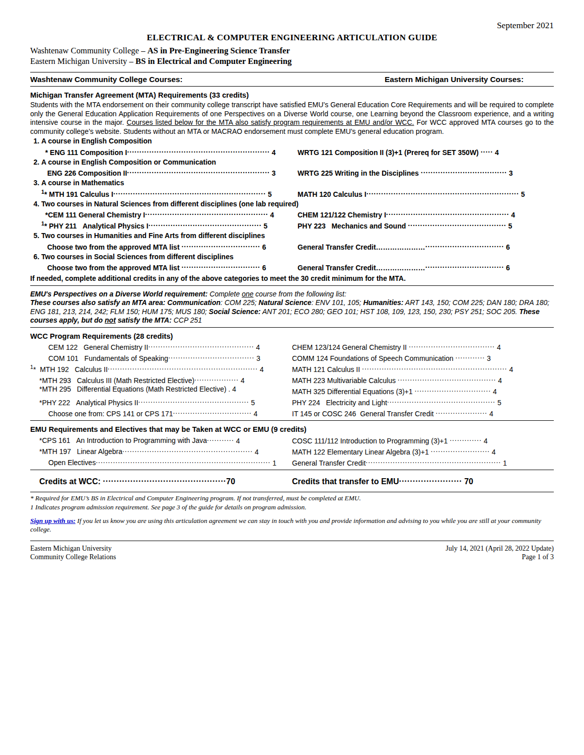September 2021
ELECTRICAL & COMPUTER ENGINEERING ARTICULATION GUIDE
Washtenaw Community College – AS in Pre-Engineering Science Transfer
Eastern Michigan University – BS in Electrical and Computer Engineering
Washtenaw Community College Courses: Eastern Michigan University Courses:
Michigan Transfer Agreement (MTA) Requirements (33 credits)
Students with the MTA endorsement on their community college transcript have satisfied EMU’s General Education Core Requirements and will be required to complete only the General Education Application Requirements of one Perspectives on a Diverse World course, one Learning beyond the Classroom experience, and a writing intensive course in the major. Courses listed below for the MTA also satisfy program requirements at EMU and/or WCC. For WCC approved MTA courses go to the community college’s website. Students without an MTA or MACRAO endorsement must complete EMU’s general education program.
A course in English Composition
| * ENG 111 Composition I .......................................................... 4 | WRTG 121 Composition II (3)+1 (Prereq for SET 350W) ..... 4 |
A course in English Composition or Communication
| ENG 226 Composition II .......................................................... 3 | WRTG 225 Writing in the Disciplines ................................... 3 |
A course in Mathematics
| 1 * MTH 191 Calculus I .............................................................. 5 | MATH 120 Calculus I .............................................................. 5 |
Two courses in Natural Sciences from different disciplines (one lab required)
| *CEM 111 General Chemistry I .................................................. 4 | CHEM 121/122 Chemistry I .................................................. 4 |
| 1 * PHY 211 Analytical Physics I .............................................. 5 | PHY 223 Mechanics and Sound ........................................ 5 |
Two courses in Humanities and Fine Arts from different disciplines
| Choose two from the approved MTA list ................................ 6 | General Transfer Credit………………… ................................ 6 |
Two courses in Social Sciences from different disciplines
| Choose two from the approved MTA list ................................ 6 | General Transfer Credit………………… ................................ 6 |
If needed, complete additional credits in any of the above categories to meet the 30 credit minimum for the MTA.
EMU's Perspectives on a Diverse World requirement: Complete one course from the following list:
These courses also satisfy an MTA area: Communication: COM 225; Natural Science: ENV 101, 105; Humanities: ART 143, 150; COM 225; DAN 180; DRA 180; ENG 181, 213, 214, 242; FLM 150; HUM 175; MUS 180; Social Science: ANT 201; ECO 280; GEO 101; HST 108, 109, 123, 150, 230; PSY 251; SOC 205. These courses apply, but do not satisfy the MTA: CCP 251
WCC Program Requirements (28 credits)
| CEM 122 General Chemistry II ........................................... 4 | CHEM 123/124 General Chemistry II ................................... 4 |
| COM 101 Fundamentals of Speaking ................................... 3 | COMM 124 Foundations of Speech Communication ............ 3 |
| 1 * MTH 192 Calculus II ............................................................. 4 | MATH 121 Calculus II ........................................................... 4 |
| *MTH 293 Calculus III (Math Restricted Elective) .................. 4 | MATH 223 Multivariable Calculus ........................................ 4 |
| *MTH 295 Differential Equations (Math Restricted Elective) . 4 | MATH 325 Differential Equations (3)+1 ............................... 4 |
| *PHY 222 Analytical Physics II ............................................. 5 | PHY 224 Electricity and Light ............................................ 5 |
| Choose one from: CPS 141 or CPS 171 ................................ 4 | IT 145 or COSC 246 General Transfer Credit ..................... 4 |
EMU Requirements and Electives that may be Taken at WCC or EMU (9 credits)
| *CPS 161 An Introduction to Programming with Java ........... 4 | COSC 111/112 Introduction to Programming (3)+1 ............. 4 |
| *MTH 197 Linear Algebra ..................................................... 4 | MATH 122 Elementary Linear Algebra (3)+1 ........................ 4 |
| Open Electives ....................................................................... 1 | General Transfer Credit ....................................................... 1 |
| Credits at WCC: ............................................. 70 | Credits that transfer to EMU ....................... 70 |
* Required for EMU’s BS in Electrical and Computer Engineering program. If not transferred, must be completed at EMU.
1 Indicates program admission requirement. See page 3 of the guide for details on program admission.
Sign up with us: If you let us know you are using this articulation agreement we can stay in touch with you and provide information and advising to you while you are still at your community college.
Eastern Michigan University
Community College Relations
July 14, 2021 (April 28, 2022 Update)
Page 1 of 3